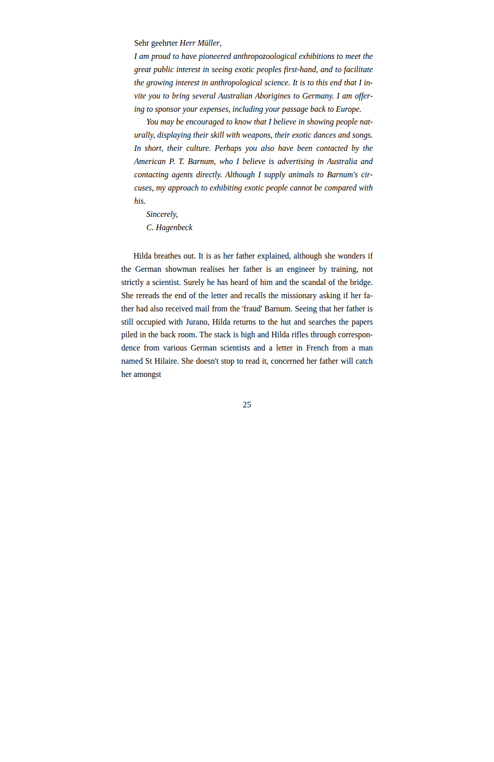Sehr geehrter Herr Müller,
I am proud to have pioneered anthropozoological exhibitions to meet the great public interest in seeing exotic peoples first-hand, and to facilitate the growing interest in anthropological science. It is to this end that I invite you to bring several Australian Aborigines to Germany. I am offering to sponsor your expenses, including your passage back to Europe.
You may be encouraged to know that I believe in showing people naturally, displaying their skill with weapons, their exotic dances and songs. In short, their culture. Perhaps you also have been contacted by the American P. T. Barnum, who I believe is advertising in Australia and contacting agents directly. Although I supply animals to Barnum's circuses, my approach to exhibiting exotic people cannot be compared with his.
Sincerely,
C. Hagenbeck
Hilda breathes out. It is as her father explained, although she wonders if the German showman realises her father is an engineer by training, not strictly a scientist. Surely he has heard of him and the scandal of the bridge. She rereads the end of the letter and recalls the missionary asking if her father had also received mail from the 'fraud' Barnum. Seeing that her father is still occupied with Jurano, Hilda returns to the hut and searches the papers piled in the back room. The stack is high and Hilda rifles through correspondence from various German scientists and a letter in French from a man named St Hilaire. She doesn't stop to read it, concerned her father will catch her amongst
25